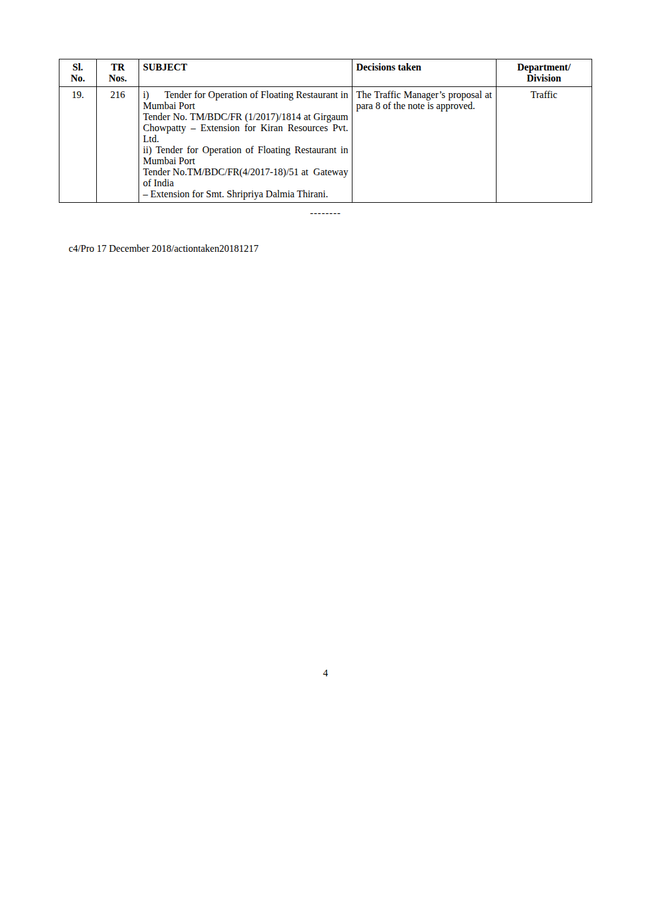| Sl. No. | TR Nos. | SUBJECT | Decisions taken | Department/ Division |
| --- | --- | --- | --- | --- |
| 19. | 216 | i) Tender for Operation of Floating Restaurant in Mumbai Port Tender No. TM/BDC/FR (1/2017)/1814 at Girgaum Chowpatty – Extension for Kiran Resources Pvt. Ltd. ii) Tender for Operation of Floating Restaurant in Mumbai Port Tender No.TM/BDC/FR(4/2017-18)/51 at Gateway of India – Extension for Smt. Shripriya Dalmia Thirani. | The Traffic Manager’s proposal at para 8 of the note is approved. | Traffic |
--------
c4/Pro 17 December 2018/actiontaken20181217
4